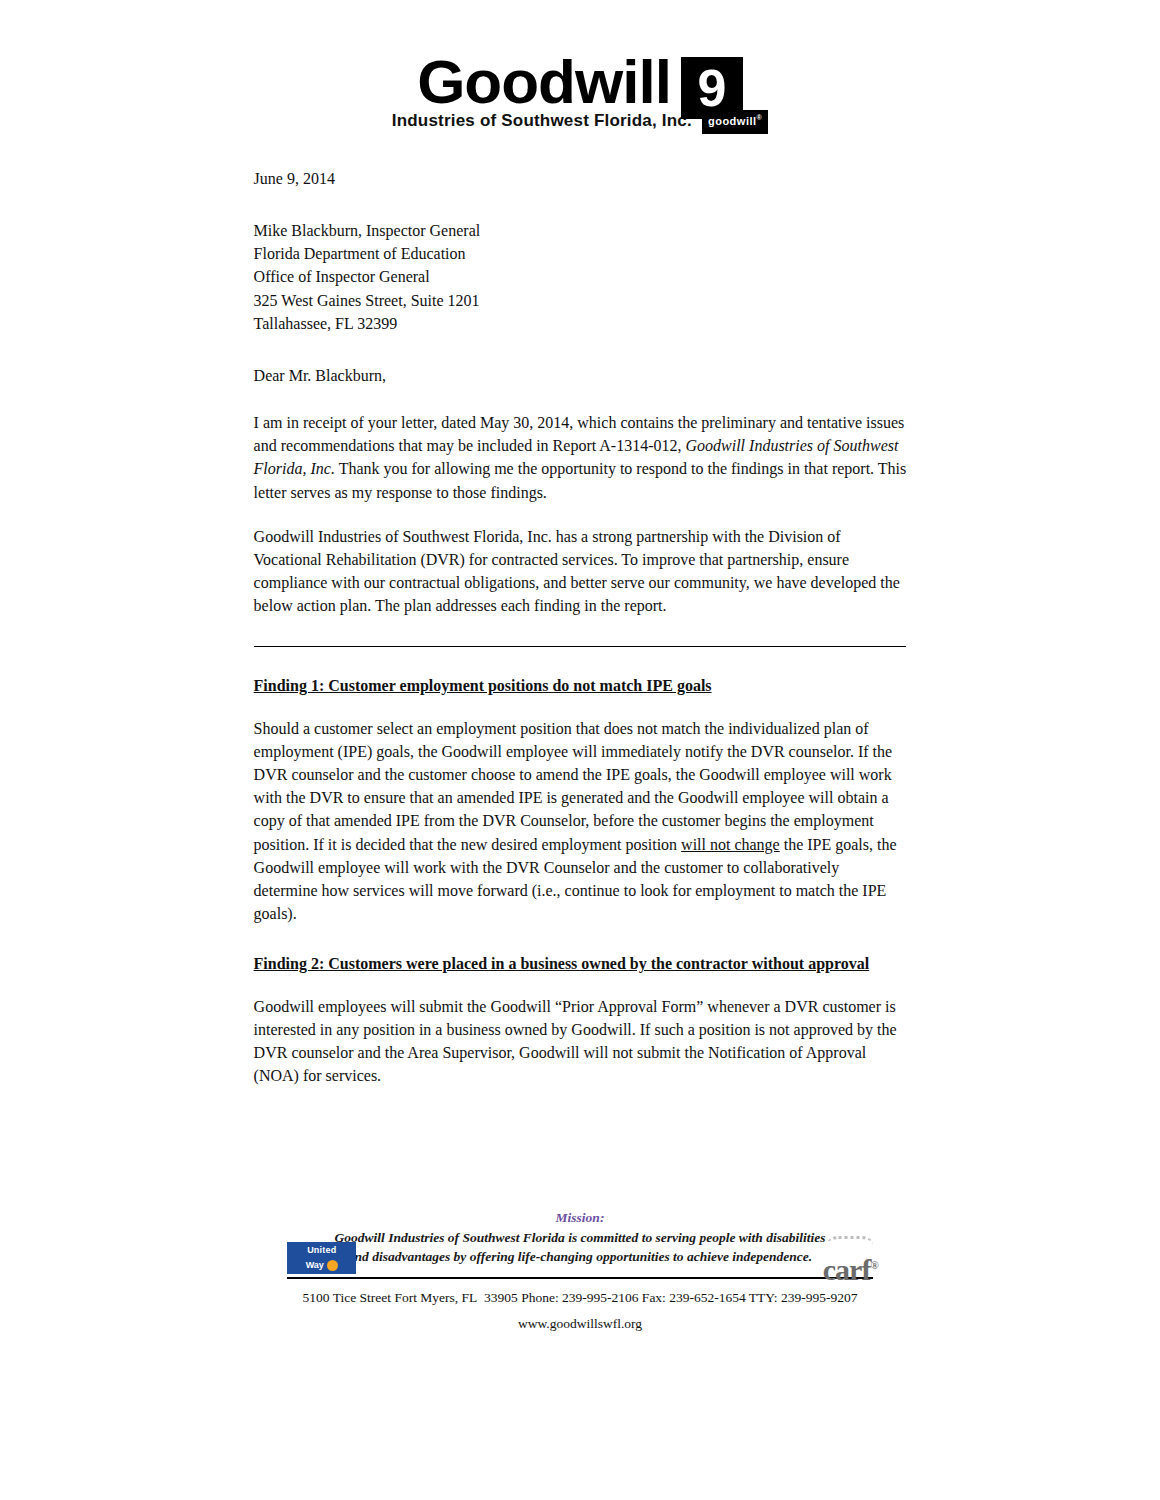Goodwill 9
Industries of Southwest Florida, Inc. goodwill®
June 9, 2014
Mike Blackburn, Inspector General
Florida Department of Education
Office of Inspector General
325 West Gaines Street, Suite 1201
Tallahassee, FL 32399
Dear Mr. Blackburn,
I am in receipt of your letter, dated May 30, 2014, which contains the preliminary and tentative issues and recommendations that may be included in Report A-1314-012, Goodwill Industries of Southwest Florida, Inc. Thank you for allowing me the opportunity to respond to the findings in that report. This letter serves as my response to those findings.
Goodwill Industries of Southwest Florida, Inc. has a strong partnership with the Division of Vocational Rehabilitation (DVR) for contracted services. To improve that partnership, ensure compliance with our contractual obligations, and better serve our community, we have developed the below action plan. The plan addresses each finding in the report.
Finding 1: Customer employment positions do not match IPE goals
Should a customer select an employment position that does not match the individualized plan of employment (IPE) goals, the Goodwill employee will immediately notify the DVR counselor. If the DVR counselor and the customer choose to amend the IPE goals, the Goodwill employee will work with the DVR to ensure that an amended IPE is generated and the Goodwill employee will obtain a copy of that amended IPE from the DVR Counselor, before the customer begins the employment position. If it is decided that the new desired employment position will not change the IPE goals, the Goodwill employee will work with the DVR Counselor and the customer to collaboratively determine how services will move forward (i.e., continue to look for employment to match the IPE goals).
Finding 2: Customers were placed in a business owned by the contractor without approval
Goodwill employees will submit the Goodwill “Prior Approval Form” whenever a DVR customer is interested in any position in a business owned by Goodwill. If such a position is not approved by the DVR counselor and the Area Supervisor, Goodwill will not submit the Notification of Approval (NOA) for services.
United
Way
carf®
Mission:
Goodwill Industries of Southwest Florida is committed to serving people with disabilities
and disadvantages by offering life-changing opportunities to achieve independence.
5100 Tice Street Fort Myers, FL 33905 Phone: 239-995-2106 Fax: 239-652-1654 TTY: 239-995-9207
www.goodwillswfl.org